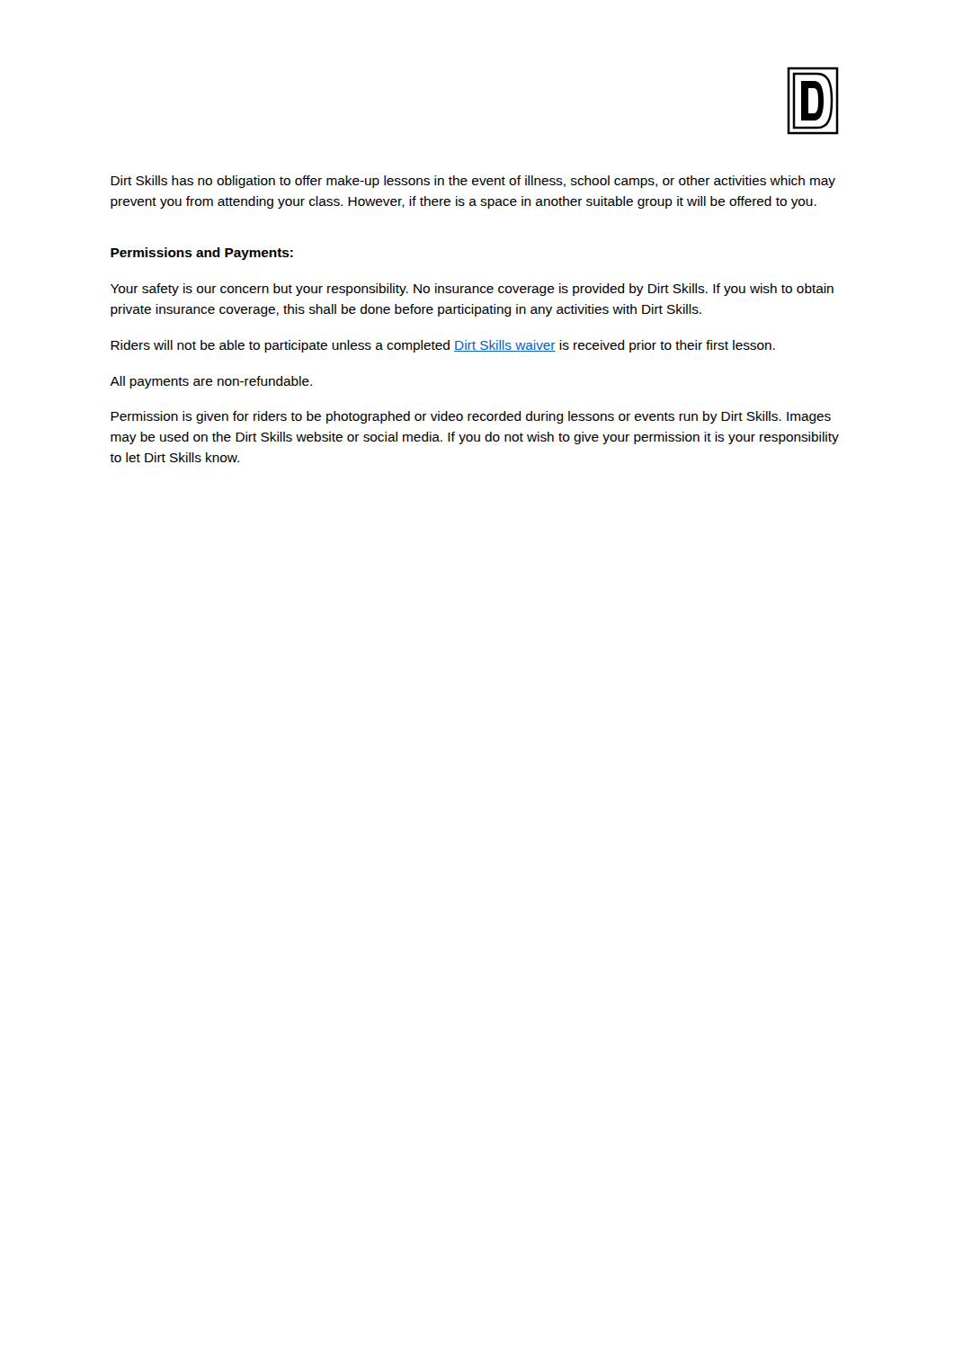Dirt Skills has no obligation to offer make-up lessons in the event of illness, school camps, or other activities which may prevent you from attending your class. However, if there is a space in another suitable group it will be offered to you.
Permissions and Payments:
Your safety is our concern but your responsibility. No insurance coverage is provided by Dirt Skills. If you wish to obtain private insurance coverage, this shall be done before participating in any activities with Dirt Skills.
Riders will not be able to participate unless a completed Dirt Skills waiver is received prior to their first lesson.
All payments are non-refundable.
Permission is given for riders to be photographed or video recorded during lessons or events run by Dirt Skills. Images may be used on the Dirt Skills website or social media. If you do not wish to give your permission it is your responsibility to let Dirt Skills know.